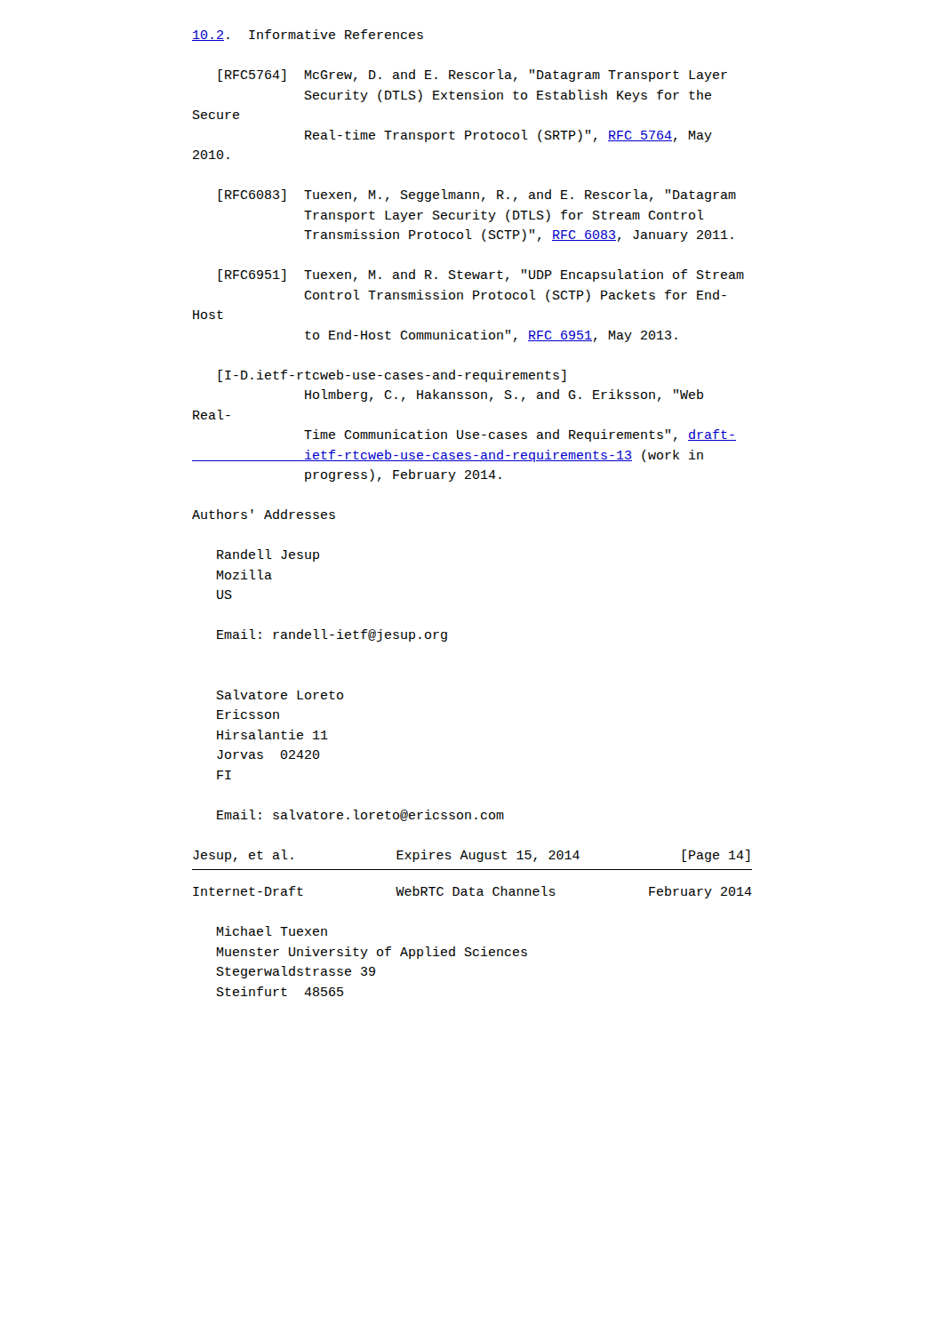10.2.  Informative References

   [RFC5764]  McGrew, D. and E. Rescorla, "Datagram Transport Layer
              Security (DTLS) Extension to Establish Keys for the Secure
              Real-time Transport Protocol (SRTP)", RFC 5764, May 2010.

   [RFC6083]  Tuexen, M., Seggelmann, R., and E. Rescorla, "Datagram
              Transport Layer Security (DTLS) for Stream Control
              Transmission Protocol (SCTP)", RFC 6083, January 2011.

   [RFC6951]  Tuexen, M. and R. Stewart, "UDP Encapsulation of Stream
              Control Transmission Protocol (SCTP) Packets for End-Host
              to End-Host Communication", RFC 6951, May 2013.

   [I-D.ietf-rtcweb-use-cases-and-requirements]
              Holmberg, C., Hakansson, S., and G. Eriksson, "Web Real-
              Time Communication Use-cases and Requirements", draft-
              ietf-rtcweb-use-cases-and-requirements-13 (work in
              progress), February 2014.

Authors' Addresses

   Randell Jesup
   Mozilla
   US

   Email: randell-ietf@jesup.org


   Salvatore Loreto
   Ericsson
   Hirsalantie 11
   Jorvas  02420
   FI

   Email: salvatore.loreto@ericsson.com
Jesup, et al. Expires August 15, 2014 [Page 14]
Internet-Draft WebRTC Data Channels February 2014
   Michael Tuexen
   Muenster University of Applied Sciences
   Stegerwaldstrasse 39
   Steinfurt  48565